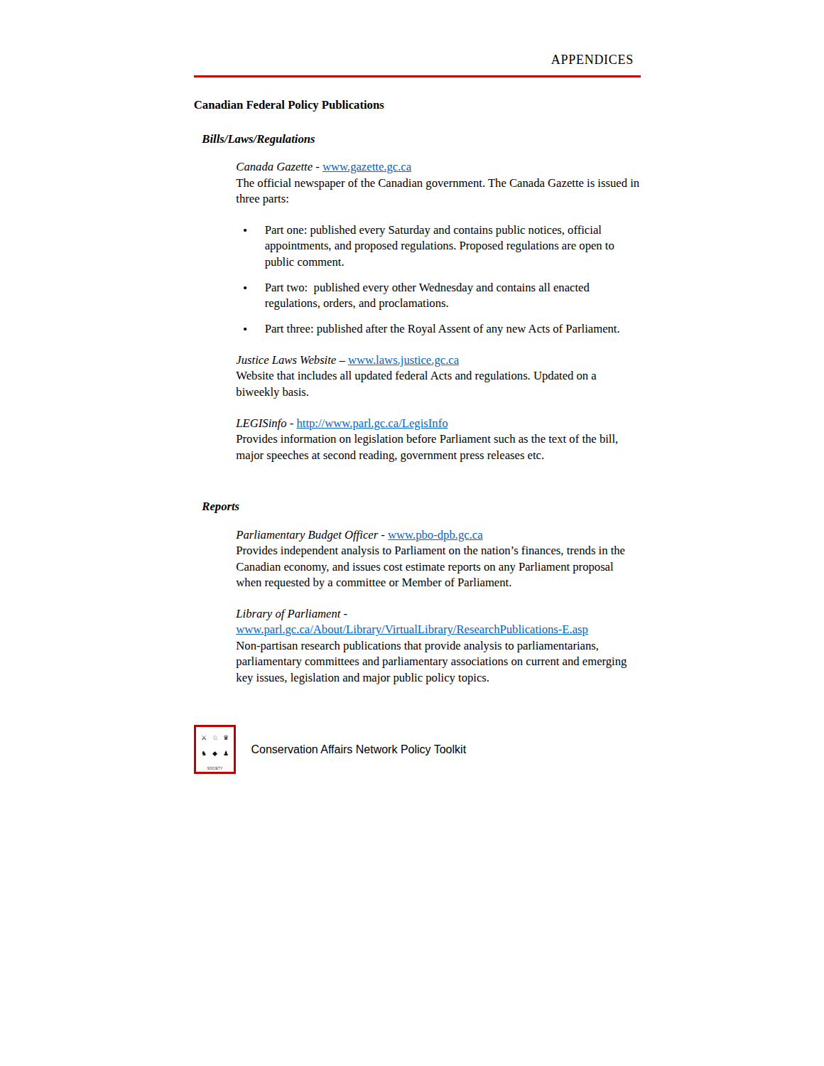APPENDICES
Canadian Federal Policy Publications
Bills/Laws/Regulations
Canada Gazette - www.gazette.gc.ca
The official newspaper of the Canadian government. The Canada Gazette is issued in three parts:
Part one: published every Saturday and contains public notices, official appointments, and proposed regulations. Proposed regulations are open to public comment.
Part two: published every other Wednesday and contains all enacted regulations, orders, and proclamations.
Part three: published after the Royal Assent of any new Acts of Parliament.
Justice Laws Website – www.laws.justice.gc.ca
Website that includes all updated federal Acts and regulations. Updated on a biweekly basis.
LEGISinfo - http://www.parl.gc.ca/LegisInfo
Provides information on legislation before Parliament such as the text of the bill, major speeches at second reading, government press releases etc.
Reports
Parliamentary Budget Officer - www.pbo-dpb.gc.ca
Provides independent analysis to Parliament on the nation’s finances, trends in the Canadian economy, and issues cost estimate reports on any Parliament proposal when requested by a committee or Member of Parliament.
Library of Parliament -
www.parl.gc.ca/About/Library/VirtualLibrary/ResearchPublications-E.asp
Non-partisan research publications that provide analysis to parliamentarians, parliamentary committees and parliamentary associations on current and emerging key issues, legislation and major public policy topics.
⚔♘♛ ♞◆♟
SOCIETY
Conservation Affairs Network Policy Toolkit